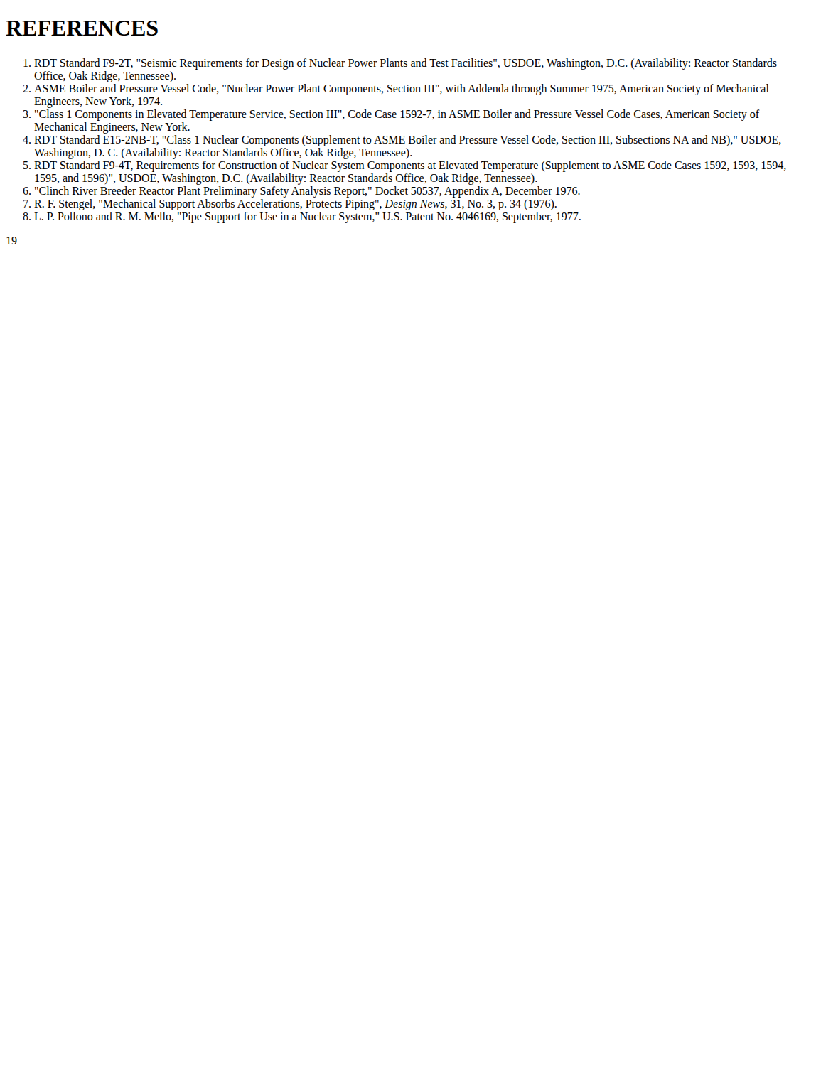REFERENCES
RDT Standard F9-2T, "Seismic Requirements for Design of Nuclear Power Plants and Test Facilities", USDOE, Washington, D.C. (Availability: Reactor Standards Office, Oak Ridge, Tennessee).
ASME Boiler and Pressure Vessel Code, "Nuclear Power Plant Components, Section III", with Addenda through Summer 1975, American Society of Mechanical Engineers, New York, 1974.
"Class 1 Components in Elevated Temperature Service, Section III", Code Case 1592-7, in ASME Boiler and Pressure Vessel Code Cases, American Society of Mechanical Engineers, New York.
RDT Standard E15-2NB-T, "Class 1 Nuclear Components (Supplement to ASME Boiler and Pressure Vessel Code, Section III, Subsections NA and NB)," USDOE, Washington, D. C. (Availability: Reactor Standards Office, Oak Ridge, Tennessee).
RDT Standard F9-4T, Requirements for Construction of Nuclear System Components at Elevated Temperature (Supplement to ASME Code Cases 1592, 1593, 1594, 1595, and 1596)", USDOE, Washington, D.C. (Availability: Reactor Standards Office, Oak Ridge, Tennessee).
"Clinch River Breeder Reactor Plant Preliminary Safety Analysis Report," Docket 50537, Appendix A, December 1976.
R. F. Stengel, "Mechanical Support Absorbs Accelerations, Protects Piping", Design News, 31, No. 3, p. 34 (1976).
L. P. Pollono and R. M. Mello, "Pipe Support for Use in a Nuclear System," U.S. Patent No. 4046169, September, 1977.
19